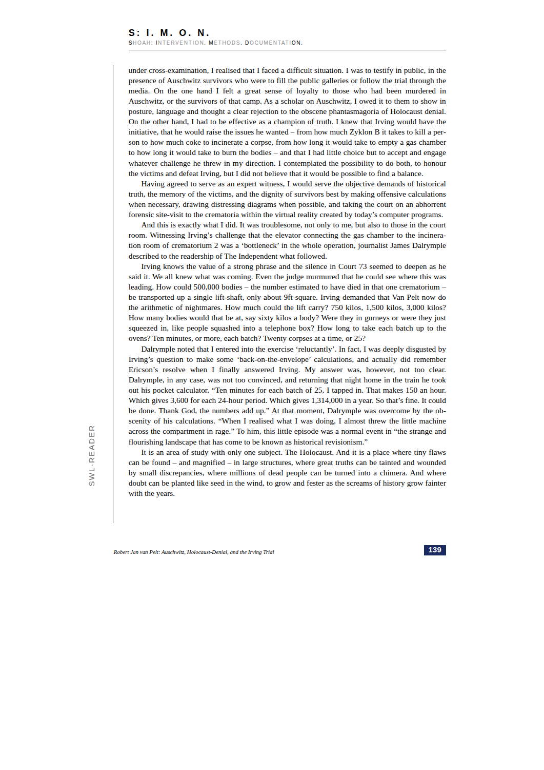S: I. M. O. N.
SHOAH: I NTERVENTION. M ETHODS. D OCUMENTATI ON.
SWL-READER
under cross-examination, I realised that I faced a difficult situation. I was to testify in public, in the presence of Auschwitz survivors who were to fill the public galleries or follow the trial through the media. On the one hand I felt a great sense of loyalty to those who had been murdered in Auschwitz, or the survivors of that camp. As a scholar on Auschwitz, I owed it to them to show in posture, language and thought a clear rejection to the obscene phantasmagoria of Holocaust denial. On the other hand, I had to be effective as a champion of truth. I knew that Irving would have the initiative, that he would raise the issues he wanted – from how much Zyklon B it takes to kill a person to how much coke to incinerate a corpse, from how long it would take to empty a gas chamber to how long it would take to burn the bodies – and that I had little choice but to accept and engage whatever challenge he threw in my direction. I contemplated the possibility to do both, to honour the victims and defeat Irving, but I did not believe that it would be possible to find a balance.
Having agreed to serve as an expert witness, I would serve the objective demands of historical truth, the memory of the victims, and the dignity of survivors best by making offensive calculations when necessary, drawing distressing diagrams when possible, and taking the court on an abhorrent forensic site-visit to the crematoria within the virtual reality created by today’s computer programs.
And this is exactly what I did. It was troublesome, not only to me, but also to those in the court room. Witnessing Irving’s challenge that the elevator connecting the gas chamber to the incineration room of crematorium 2 was a ‘bottleneck’ in the whole operation, journalist James Dalrymple described to the readership of The Independent what followed.
Irving knows the value of a strong phrase and the silence in Court 73 seemed to deepen as he said it. We all knew what was coming. Even the judge murmured that he could see where this was leading. How could 500,000 bodies – the number estimated to have died in that one crematorium – be transported up a single lift-shaft, only about 9ft square. Irving demanded that Van Pelt now do the arithmetic of nightmares. How much could the lift carry? 750 kilos, 1,500 kilos, 3,000 kilos? How many bodies would that be at, say sixty kilos a body? Were they in gurneys or were they just squeezed in, like people squashed into a telephone box? How long to take each batch up to the ovens? Ten minutes, or more, each batch? Twenty corpses at a time, or 25?
Dalrymple noted that I entered into the exercise ‘reluctantly’. In fact, I was deeply disgusted by Irving’s question to make some ‘back-on-the-envelope’ calculations, and actually did remember Ericson’s resolve when I finally answered Irving. My answer was, however, not too clear. Dalrymple, in any case, was not too convinced, and returning that night home in the train he took out his pocket calculator. “Ten minutes for each batch of 25, I tapped in. That makes 150 an hour. Which gives 3,600 for each 24-hour period. Which gives 1,314,000 in a year. So that’s fine. It could be done. Thank God, the numbers add up.” At that moment, Dalrymple was overcome by the obscenity of his calculations. “When I realised what I was doing, I almost threw the little machine across the compartment in rage.” To him, this little episode was a normal event in “the strange and flourishing landscape that has come to be known as historical revisionism.”
It is an area of study with only one subject. The Holocaust. And it is a place where tiny flaws can be found – and magnified – in large structures, where great truths can be tainted and wounded by small discrepancies, where millions of dead people can be turned into a chimera. And where doubt can be planted like seed in the wind, to grow and fester as the screams of history grow fainter with the years.
Robert Jan van Pelt: Auschwitz, Holocaust-Denial, and the Irving Trial
139